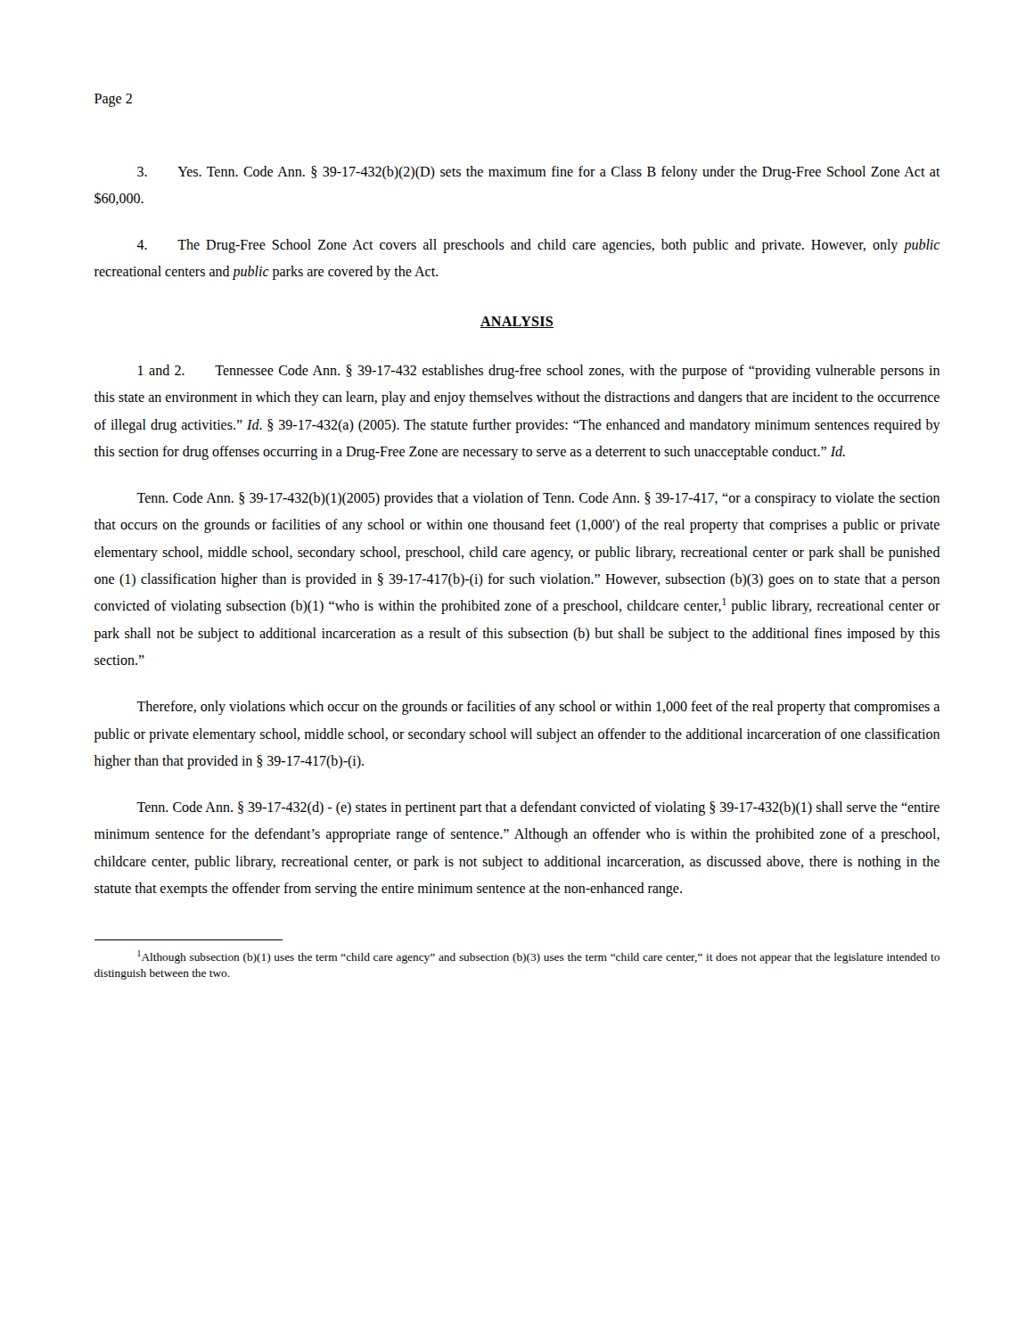Page 2
3. Yes. Tenn. Code Ann. § 39-17-432(b)(2)(D) sets the maximum fine for a Class B felony under the Drug-Free School Zone Act at $60,000.
4. The Drug-Free School Zone Act covers all preschools and child care agencies, both public and private. However, only public recreational centers and public parks are covered by the Act.
ANALYSIS
1 and 2. Tennessee Code Ann. § 39-17-432 establishes drug-free school zones, with the purpose of “providing vulnerable persons in this state an environment in which they can learn, play and enjoy themselves without the distractions and dangers that are incident to the occurrence of illegal drug activities.” Id. § 39-17-432(a) (2005). The statute further provides: “The enhanced and mandatory minimum sentences required by this section for drug offenses occurring in a Drug-Free Zone are necessary to serve as a deterrent to such unacceptable conduct.” Id.
Tenn. Code Ann. § 39-17-432(b)(1)(2005) provides that a violation of Tenn. Code Ann. § 39-17-417, “or a conspiracy to violate the section that occurs on the grounds or facilities of any school or within one thousand feet (1,000') of the real property that comprises a public or private elementary school, middle school, secondary school, preschool, child care agency, or public library, recreational center or park shall be punished one (1) classification higher than is provided in § 39-17-417(b)-(i) for such violation.” However, subsection (b)(3) goes on to state that a person convicted of violating subsection (b)(1) “who is within the prohibited zone of a preschool, childcare center,1 public library, recreational center or park shall not be subject to additional incarceration as a result of this subsection (b) but shall be subject to the additional fines imposed by this section.”
Therefore, only violations which occur on the grounds or facilities of any school or within 1,000 feet of the real property that compromises a public or private elementary school, middle school, or secondary school will subject an offender to the additional incarceration of one classification higher than that provided in § 39-17-417(b)-(i).
Tenn. Code Ann. § 39-17-432(d) - (e) states in pertinent part that a defendant convicted of violating § 39-17-432(b)(1) shall serve the “entire minimum sentence for the defendant’s appropriate range of sentence.” Although an offender who is within the prohibited zone of a preschool, childcare center, public library, recreational center, or park is not subject to additional incarceration, as discussed above, there is nothing in the statute that exempts the offender from serving the entire minimum sentence at the non-enhanced range.
1Although subsection (b)(1) uses the term “child care agency” and subsection (b)(3) uses the term “child care center,” it does not appear that the legislature intended to distinguish between the two.